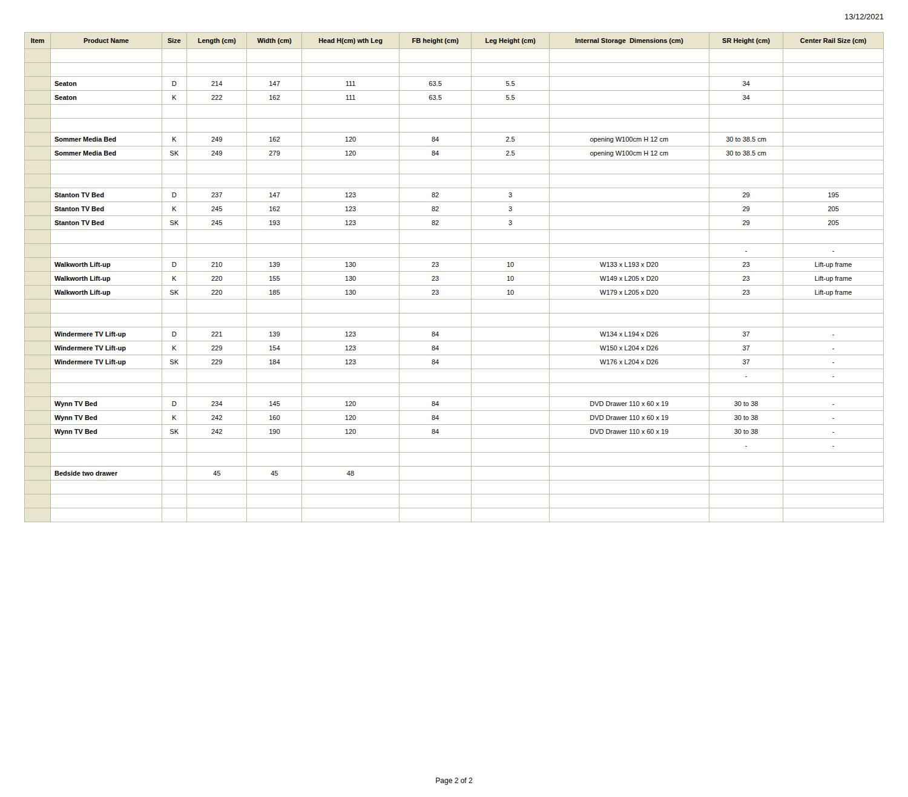13/12/2021
| Item | Product Name | Size | Length (cm) | Width (cm) | Head H(cm) wth Leg | FB height (cm) | Leg Height (cm) | Internal Storage Dimensions (cm) | SR Height (cm) | Center Rail Size (cm) |
| --- | --- | --- | --- | --- | --- | --- | --- | --- | --- | --- |
| | Seaton | D | 214 | 147 | 111 | 63.5 | 5.5 | | 34 | |
| | Seaton | K | 222 | 162 | 111 | 63.5 | 5.5 | | 34 | |
| | Sommer Media Bed | K | 249 | 162 | 120 | 84 | 2.5 | opening W100cm H 12 cm | 30 to 38.5 cm | |
| | Sommer Media Bed | SK | 249 | 279 | 120 | 84 | 2.5 | opening W100cm H 12 cm | 30 to 38.5 cm | |
| | Stanton TV Bed | D | 237 | 147 | 123 | 82 | 3 | | 29 | 195 |
| | Stanton TV Bed | K | 245 | 162 | 123 | 82 | 3 | | 29 | 205 |
| | Stanton TV Bed | SK | 245 | 193 | 123 | 82 | 3 | | 29 | 205 |
| | | | | | | | | | - | - |
| | Walkworth Lift-up | D | 210 | 139 | 130 | 23 | 10 | W133 x L193 x D20 | 23 | Lift-up frame |
| | Walkworth Lift-up | K | 220 | 155 | 130 | 23 | 10 | W149 x L205 x D20 | 23 | Lift-up frame |
| | Walkworth Lift-up | SK | 220 | 185 | 130 | 23 | 10 | W179 x L205 x D20 | 23 | Lift-up frame |
| | Windermere TV Lift-up | D | 221 | 139 | 123 | 84 | | W134 x L194 x D26 | 37 | - |
| | Windermere TV Lift-up | K | 229 | 154 | 123 | 84 | | W150 x L204 x D26 | 37 | - |
| | Windermere TV Lift-up | SK | 229 | 184 | 123 | 84 | | W176 x L204 x D26 | 37 | - |
| | | | | | | | | | - | - |
| | Wynn TV Bed | D | 234 | 145 | 120 | 84 | | DVD Drawer 110 x 60 x 19 | 30 to 38 | - |
| | Wynn TV Bed | K | 242 | 160 | 120 | 84 | | DVD Drawer 110 x 60 x 19 | 30 to 38 | - |
| | Wynn TV Bed | SK | 242 | 190 | 120 | 84 | | DVD Drawer 110 x 60 x 19 | 30 to 38 | - |
| | | | | | | | | | - | - |
| | Bedside two drawer | | 45 | 45 | 48 | | | | | |
Page 2 of 2